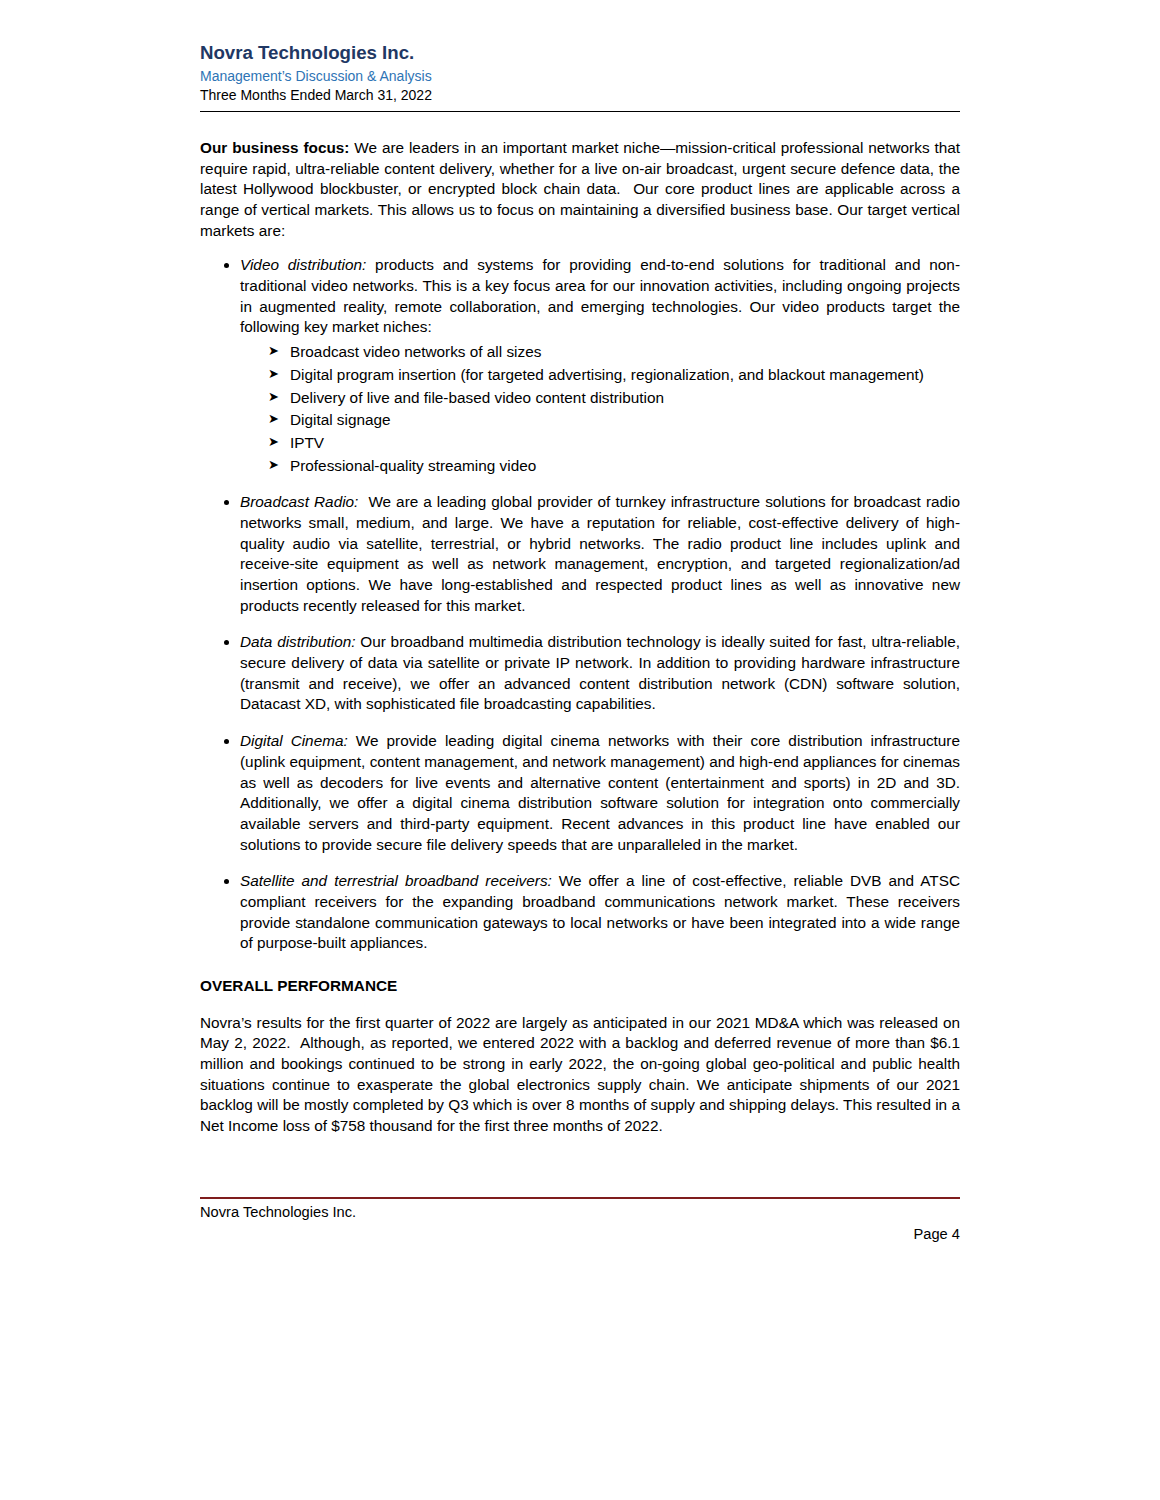Novra Technologies Inc.
Management’s Discussion & Analysis
Three Months Ended March 31, 2022
Our business focus: We are leaders in an important market niche—mission-critical professional networks that require rapid, ultra-reliable content delivery, whether for a live on-air broadcast, urgent secure defence data, the latest Hollywood blockbuster, or encrypted block chain data. Our core product lines are applicable across a range of vertical markets. This allows us to focus on maintaining a diversified business base. Our target vertical markets are:
Video distribution: products and systems for providing end-to-end solutions for traditional and non-traditional video networks. This is a key focus area for our innovation activities, including ongoing projects in augmented reality, remote collaboration, and emerging technologies. Our video products target the following key market niches:
Broadcast video networks of all sizes
Digital program insertion (for targeted advertising, regionalization, and blackout management)
Delivery of live and file-based video content distribution
Digital signage
IPTV
Professional-quality streaming video
Broadcast Radio: We are a leading global provider of turnkey infrastructure solutions for broadcast radio networks small, medium, and large. We have a reputation for reliable, cost-effective delivery of high-quality audio via satellite, terrestrial, or hybrid networks. The radio product line includes uplink and receive-site equipment as well as network management, encryption, and targeted regionalization/ad insertion options. We have long-established and respected product lines as well as innovative new products recently released for this market.
Data distribution: Our broadband multimedia distribution technology is ideally suited for fast, ultra-reliable, secure delivery of data via satellite or private IP network. In addition to providing hardware infrastructure (transmit and receive), we offer an advanced content distribution network (CDN) software solution, Datacast XD, with sophisticated file broadcasting capabilities.
Digital Cinema: We provide leading digital cinema networks with their core distribution infrastructure (uplink equipment, content management, and network management) and high-end appliances for cinemas as well as decoders for live events and alternative content (entertainment and sports) in 2D and 3D. Additionally, we offer a digital cinema distribution software solution for integration onto commercially available servers and third-party equipment. Recent advances in this product line have enabled our solutions to provide secure file delivery speeds that are unparalleled in the market.
Satellite and terrestrial broadband receivers: We offer a line of cost-effective, reliable DVB and ATSC compliant receivers for the expanding broadband communications network market. These receivers provide standalone communication gateways to local networks or have been integrated into a wide range of purpose-built appliances.
Overall Performance
Novra’s results for the first quarter of 2022 are largely as anticipated in our 2021 MD&A which was released on May 2, 2022. Although, as reported, we entered 2022 with a backlog and deferred revenue of more than $6.1 million and bookings continued to be strong in early 2022, the on-going global geo-political and public health situations continue to exasperate the global electronics supply chain. We anticipate shipments of our 2021 backlog will be mostly completed by Q3 which is over 8 months of supply and shipping delays. This resulted in a Net Income loss of $758 thousand for the first three months of 2022.
Novra Technologies Inc.
Page 4